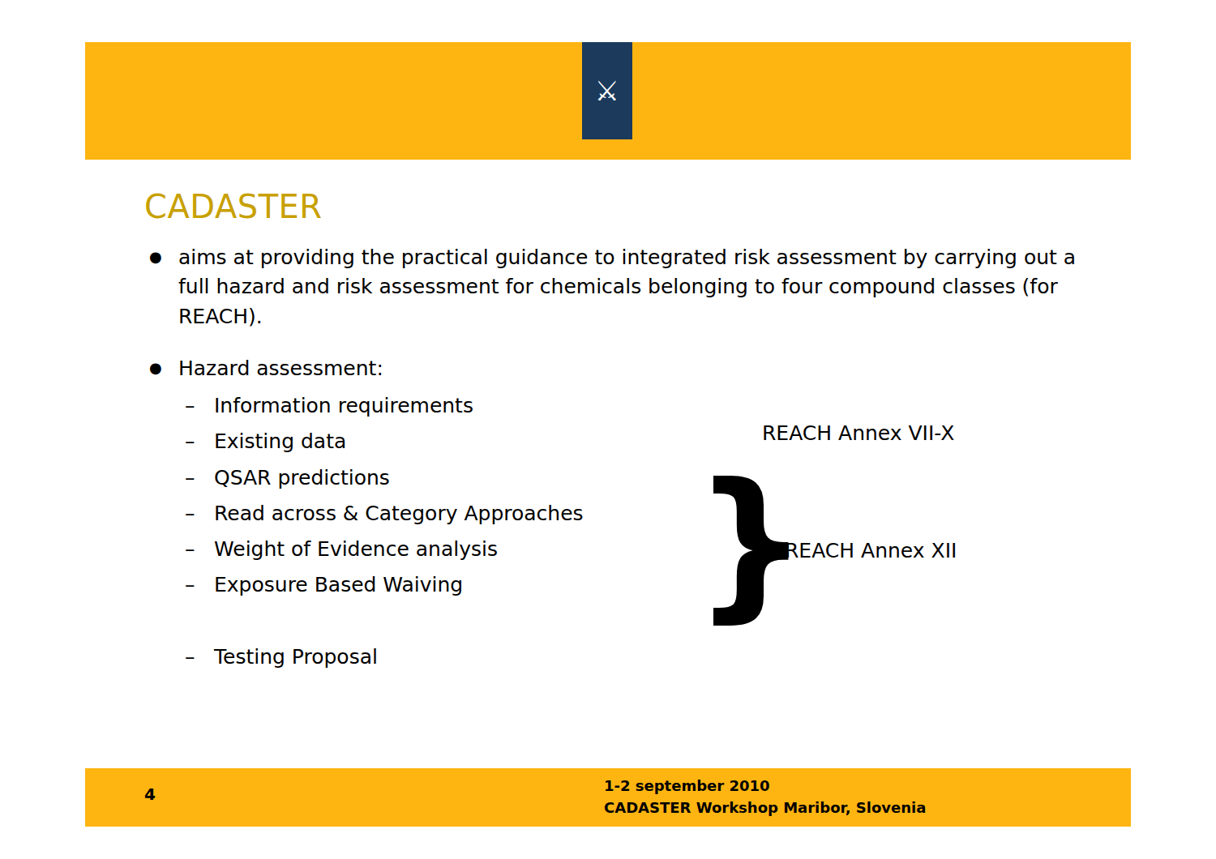⚔
CADASTER
aims at providing the practical guidance to integrated risk assessment by carrying out a full hazard and risk assessment for chemicals belonging to four compound classes (for REACH).
Hazard assessment:
Information requirements
Existing data
QSAR predictions
Read across & Category Approaches
Weight of Evidence analysis
Exposure Based Waiving
Testing Proposal
REACH Annex VII-X
}
REACH Annex XII
4
1-2 september 2010
CADASTER Workshop Maribor, Slovenia